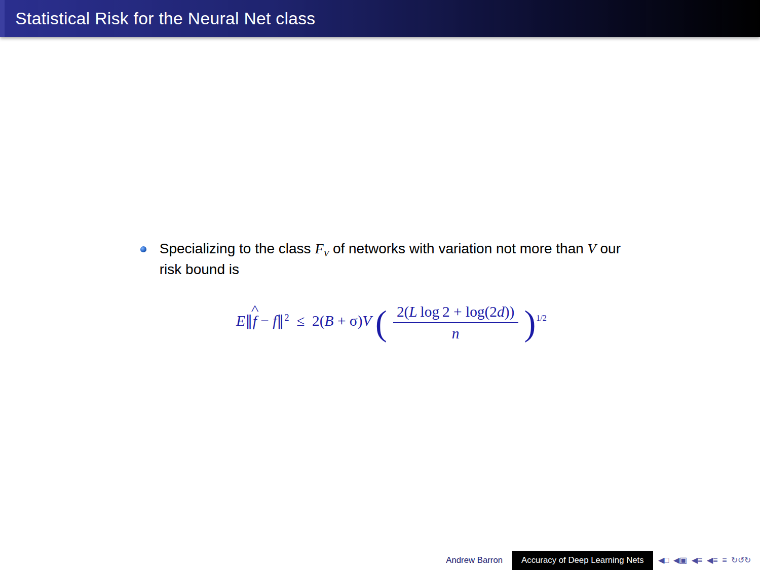Statistical Risk for the Neural Net class
Specializing to the class FV of networks with variation not more than V our risk bound is
E∥f − f∥2 ≤ 2(B + σ)V ( 2(L log 2 + log(2d)) n ) 1/2
Andrew Barron
Accuracy of Deep Learning Nets
◀□ ◀▣ ◀≡ ◀≡ ≡ ↻↺↻